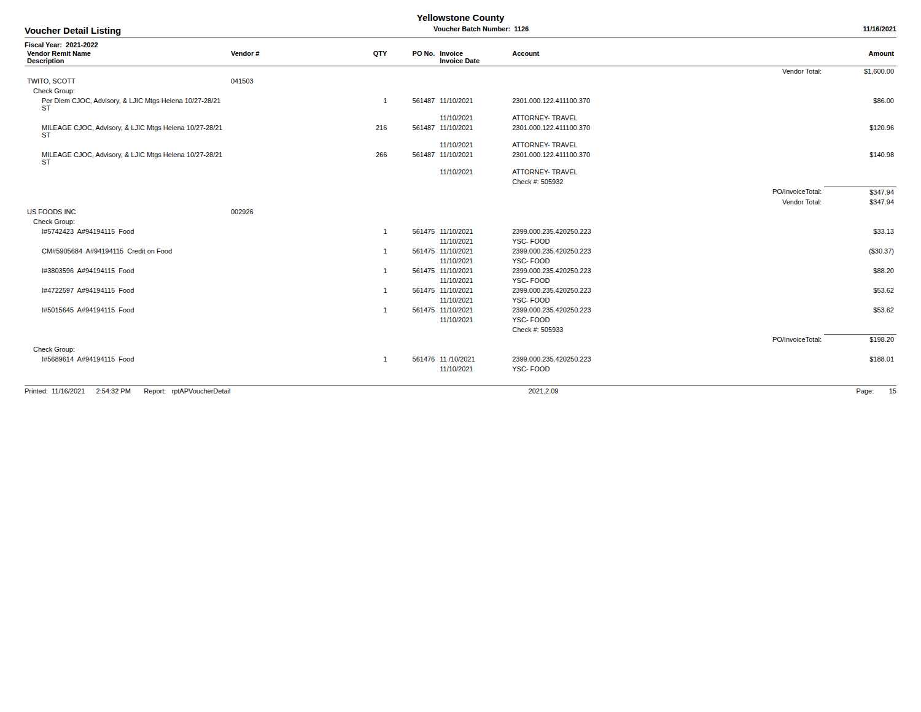Yellowstone County
Voucher Detail Listing
Voucher Batch Number: 1126
11/16/2021
Fiscal Year: 2021-2022
| Vendor Remit Name Description | Vendor # | QTY | PO No. | Invoice Invoice Date | Account | Amount |
| --- | --- | --- | --- | --- | --- | --- |
| | Vendor Total: | $1,600.00 |
| TWITO, SCOTT | 041503 | |
| Check Group: | |
| Per Diem CJOC, Advisory, & LJIC Mtgs Helena 10/27-28/21 ST | | 1 | 561487 | 11/10/2021 | 2301.000.122.411100.370 | $86.00 |
| | 11/10/2021 | ATTORNEY- TRAVEL | |
| MILEAGE CJOC, Advisory, & LJIC Mtgs Helena 10/27-28/21 ST | | 216 | 561487 | 11/10/2021 | 2301.000.122.411100.370 | $120.96 |
| | 11/10/2021 | ATTORNEY- TRAVEL | |
| MILEAGE CJOC, Advisory, & LJIC Mtgs Helena 10/27-28/21 ST | | 266 | 561487 | 11/10/2021 | 2301.000.122.411100.370 | $140.98 |
| | 11/10/2021 | ATTORNEY- TRAVEL | |
| | Check #: 505932 | |
| | PO/InvoiceTotal: | $347.94 |
| | Vendor Total: | $347.94 |
| US FOODS INC | 002926 | |
| Check Group: | |
| I#5742423 A#94194115 Food | | 1 | 561475 | 11/10/2021 | 2399.000.235.420250.223 | $33.13 |
| | 11/10/2021 | YSC- FOOD | |
| CM#5905684 A#94194115 Credit on Food | | 1 | 561475 | 11/10/2021 | 2399.000.235.420250.223 | ($30.37) |
| | 11/10/2021 | YSC- FOOD | |
| I#3803596 A#94194115 Food | | 1 | 561475 | 11/10/2021 | 2399.000.235.420250.223 | $88.20 |
| | 11/10/2021 | YSC- FOOD | |
| I#4722597 A#94194115 Food | | 1 | 561475 | 11/10/2021 | 2399.000.235.420250.223 | $53.62 |
| | 11/10/2021 | YSC- FOOD | |
| I#5015645 A#94194115 Food | | 1 | 561475 | 11/10/2021 | 2399.000.235.420250.223 | $53.62 |
| | 11/10/2021 | YSC- FOOD | |
| | Check #: 505933 | |
| | PO/InvoiceTotal: | $198.20 |
| Check Group: | |
| I#5689614 A#94194115 Food | | 1 | 561476 | 11 /10/2021 | 2399.000.235.420250.223 | $188.01 |
| | 11/10/2021 | YSC- FOOD | |
Printed: 11/16/2021 2:54:32 PM Report: rptAPVoucherDetail
2021.2.09
Page: 15